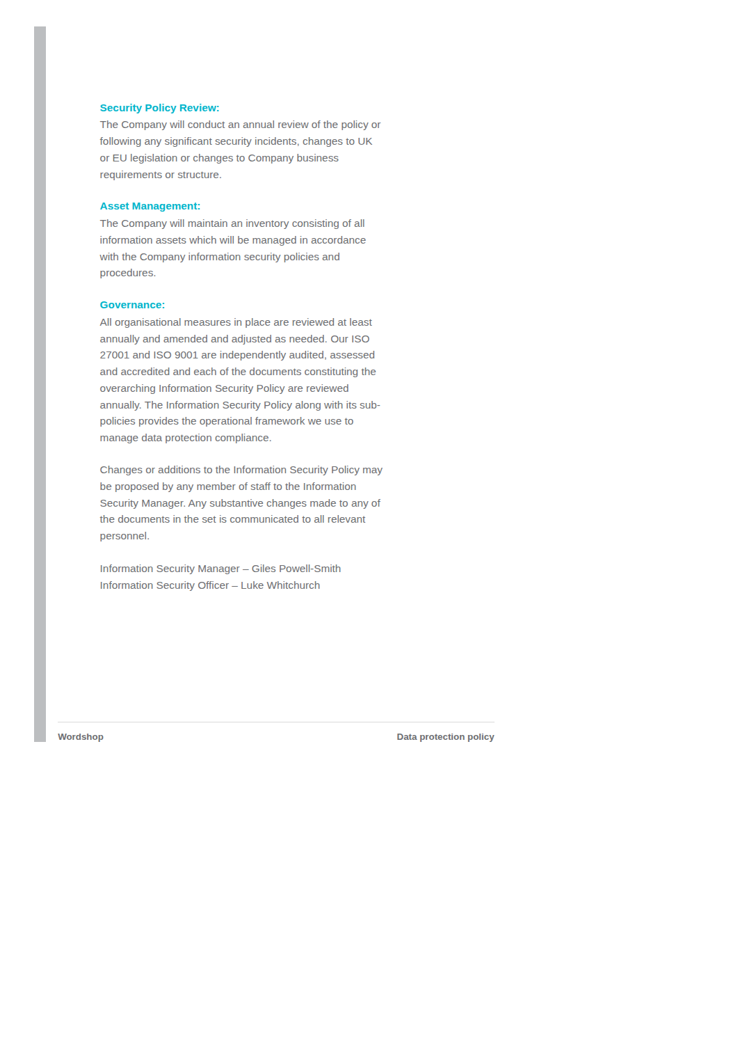Security Policy Review:
The Company will conduct an annual review of the policy or following any significant security incidents, changes to UK or EU legislation or changes to Company business requirements or structure.
Asset Management:
The Company will maintain an inventory consisting of all information assets which will be managed in accordance with the Company information security policies and procedures.
Governance:
All organisational measures in place are reviewed at least annually and amended and adjusted as needed. Our ISO 27001 and ISO 9001 are independently audited, assessed and accredited and each of the documents constituting the overarching Information Security Policy are reviewed annually. The Information Security Policy along with its sub-policies provides the operational framework we use to manage data protection compliance.
Changes or additions to the Information Security Policy may be proposed by any member of staff to the Information Security Manager. Any substantive changes made to any of the documents in the set is communicated to all relevant personnel.
Information Security Manager – Giles Powell-Smith
Information Security Officer – Luke Whitchurch
Wordshop Data protection policy